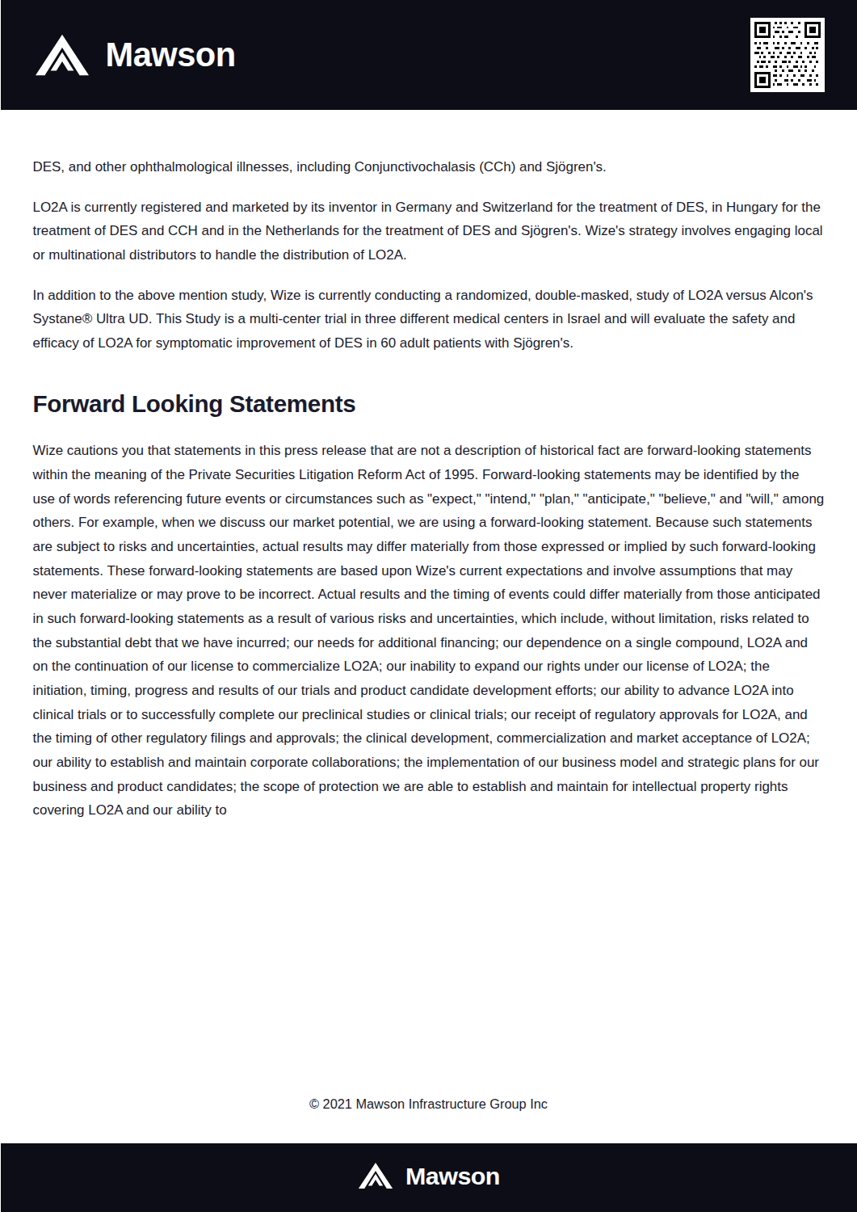Mawson
DES, and other ophthalmological illnesses, including Conjunctivochalasis (CCh) and Sjögren's.
LO2A is currently registered and marketed by its inventor in Germany and Switzerland for the treatment of DES, in Hungary for the treatment of DES and CCH and in the Netherlands for the treatment of DES and Sjögren's. Wize's strategy involves engaging local or multinational distributors to handle the distribution of LO2A.
In addition to the above mention study, Wize is currently conducting a randomized, double-masked, study of LO2A versus Alcon's Systane® Ultra UD. This Study is a multi-center trial in three different medical centers in Israel and will evaluate the safety and efficacy of LO2A for symptomatic improvement of DES in 60 adult patients with Sjögren's.
Forward Looking Statements
Wize cautions you that statements in this press release that are not a description of historical fact are forward-looking statements within the meaning of the Private Securities Litigation Reform Act of 1995. Forward-looking statements may be identified by the use of words referencing future events or circumstances such as "expect," "intend," "plan," "anticipate," "believe," and "will," among others. For example, when we discuss our market potential, we are using a forward-looking statement. Because such statements are subject to risks and uncertainties, actual results may differ materially from those expressed or implied by such forward-looking statements. These forward-looking statements are based upon Wize's current expectations and involve assumptions that may never materialize or may prove to be incorrect. Actual results and the timing of events could differ materially from those anticipated in such forward-looking statements as a result of various risks and uncertainties, which include, without limitation, risks related to the substantial debt that we have incurred; our needs for additional financing; our dependence on a single compound, LO2A and on the continuation of our license to commercialize LO2A; our inability to expand our rights under our license of LO2A; the initiation, timing, progress and results of our trials and product candidate development efforts; our ability to advance LO2A into clinical trials or to successfully complete our preclinical studies or clinical trials; our receipt of regulatory approvals for LO2A, and the timing of other regulatory filings and approvals; the clinical development, commercialization and market acceptance of LO2A; our ability to establish and maintain corporate collaborations; the implementation of our business model and strategic plans for our business and product candidates; the scope of protection we are able to establish and maintain for intellectual property rights covering LO2A and our ability to
© 2021 Mawson Infrastructure Group Inc
Mawson